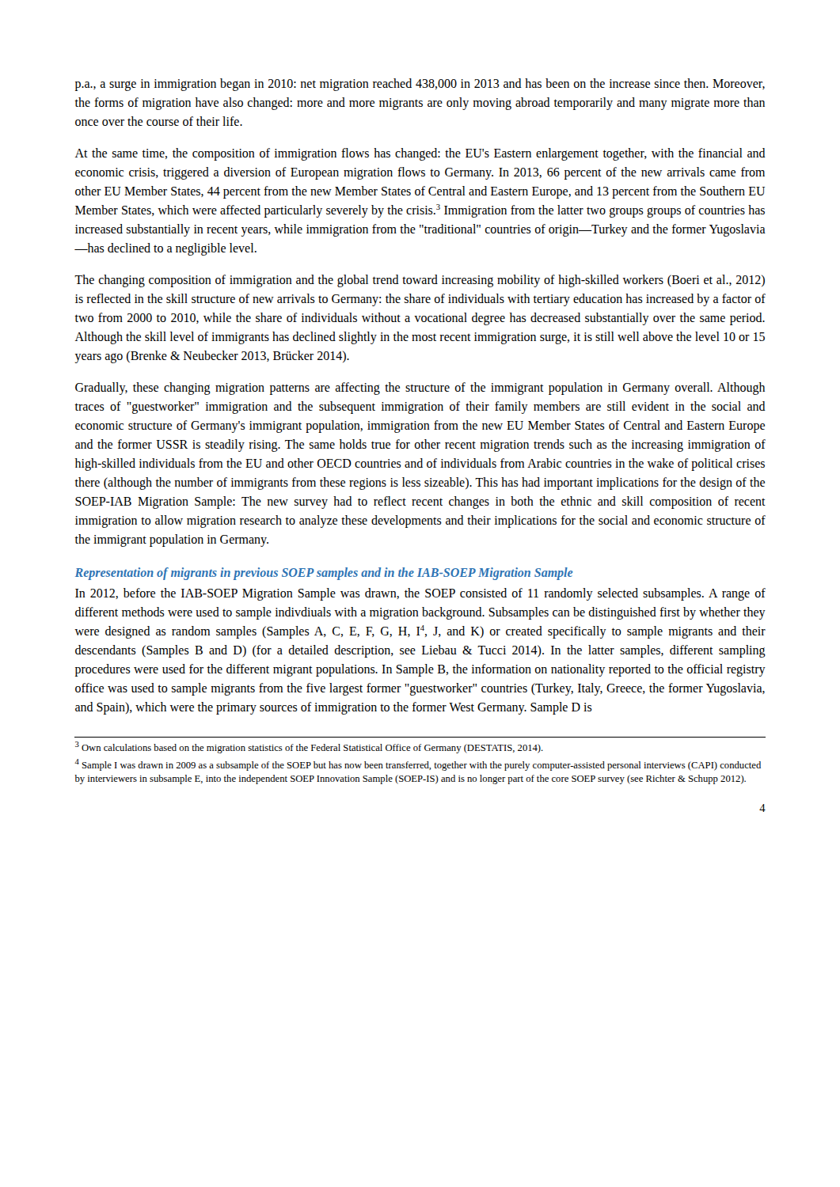p.a., a surge in immigration began in 2010: net migration reached 438,000 in 2013 and has been on the increase since then. Moreover, the forms of migration have also changed: more and more migrants are only moving abroad temporarily and many migrate more than once over the course of their life.
At the same time, the composition of immigration flows has changed: the EU's Eastern enlargement together, with the financial and economic crisis, triggered a diversion of European migration flows to Germany. In 2013, 66 percent of the new arrivals came from other EU Member States, 44 percent from the new Member States of Central and Eastern Europe, and 13 percent from the Southern EU Member States, which were affected particularly severely by the crisis.3 Immigration from the latter two groups groups of countries has increased substantially in recent years, while immigration from the "traditional" countries of origin—Turkey and the former Yugoslavia—has declined to a negligible level.
The changing composition of immigration and the global trend toward increasing mobility of high-skilled workers (Boeri et al., 2012) is reflected in the skill structure of new arrivals to Germany: the share of individuals with tertiary education has increased by a factor of two from 2000 to 2010, while the share of individuals without a vocational degree has decreased substantially over the same period. Although the skill level of immigrants has declined slightly in the most recent immigration surge, it is still well above the level 10 or 15 years ago (Brenke & Neubecker 2013, Brücker 2014).
Gradually, these changing migration patterns are affecting the structure of the immigrant population in Germany overall. Although traces of "guestworker" immigration and the subsequent immigration of their family members are still evident in the social and economic structure of Germany's immigrant population, immigration from the new EU Member States of Central and Eastern Europe and the former USSR is steadily rising. The same holds true for other recent migration trends such as the increasing immigration of high-skilled individuals from the EU and other OECD countries and of individuals from Arabic countries in the wake of political crises there (although the number of immigrants from these regions is less sizeable). This has had important implications for the design of the SOEP-IAB Migration Sample: The new survey had to reflect recent changes in both the ethnic and skill composition of recent immigration to allow migration research to analyze these developments and their implications for the social and economic structure of the immigrant population in Germany.
Representation of migrants in previous SOEP samples and in the IAB-SOEP Migration Sample
In 2012, before the IAB-SOEP Migration Sample was drawn, the SOEP consisted of 11 randomly selected subsamples. A range of different methods were used to sample indivdiuals with a migration background. Subsamples can be distinguished first by whether they were designed as random samples (Samples A, C, E, F, G, H, I4, J, and K) or created specifically to sample migrants and their descendants (Samples B and D) (for a detailed description, see Liebau & Tucci 2014). In the latter samples, different sampling procedures were used for the different migrant populations. In Sample B, the information on nationality reported to the official registry office was used to sample migrants from the five largest former "guestworker" countries (Turkey, Italy, Greece, the former Yugoslavia, and Spain), which were the primary sources of immigration to the former West Germany. Sample D is
3 Own calculations based on the migration statistics of the Federal Statistical Office of Germany (DESTATIS, 2014).
4 Sample I was drawn in 2009 as a subsample of the SOEP but has now been transferred, together with the purely computer-assisted personal interviews (CAPI) conducted by interviewers in subsample E, into the independent SOEP Innovation Sample (SOEP-IS) and is no longer part of the core SOEP survey (see Richter & Schupp 2012).
4